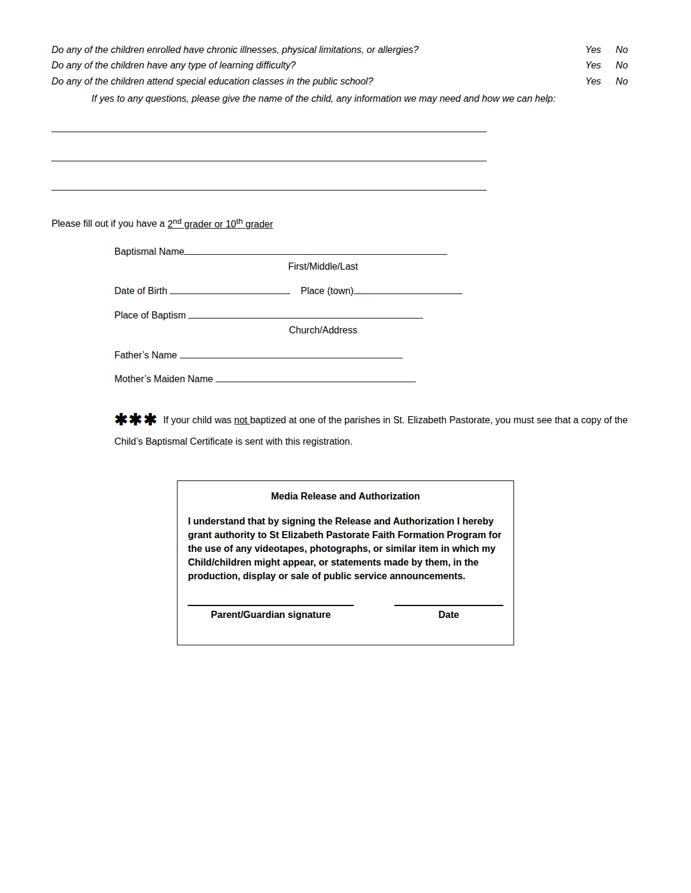Do any of the children enrolled have chronic illnesses, physical limitations, or allergies? Yes No
Do any of the children have any type of learning difficulty? Yes No
Do any of the children attend special education classes in the public school? Yes No
If yes to any questions, please give the name of the child, any information we may need and how we can help:
Please fill out if you have a 2nd grader or 10th grader
Baptismal Name
First/Middle/Last
Date of Birth Place (town)
Place of Baptism
Church/Address
Father’s Name
Mother’s Maiden Name
✱✱✱ If your child was not baptized at one of the parishes in St. Elizabeth Pastorate, you must see that a copy of the Child’s Baptismal Certificate is sent with this registration.
Media Release and Authorization
I understand that by signing the Release and Authorization I hereby grant authority to St Elizabeth Pastorate Faith Formation Program for the use of any videotapes, photographs, or similar item in which my Child/children might appear, or statements made by them, in the production, display or sale of public service announcements.
Parent/Guardian signature Date